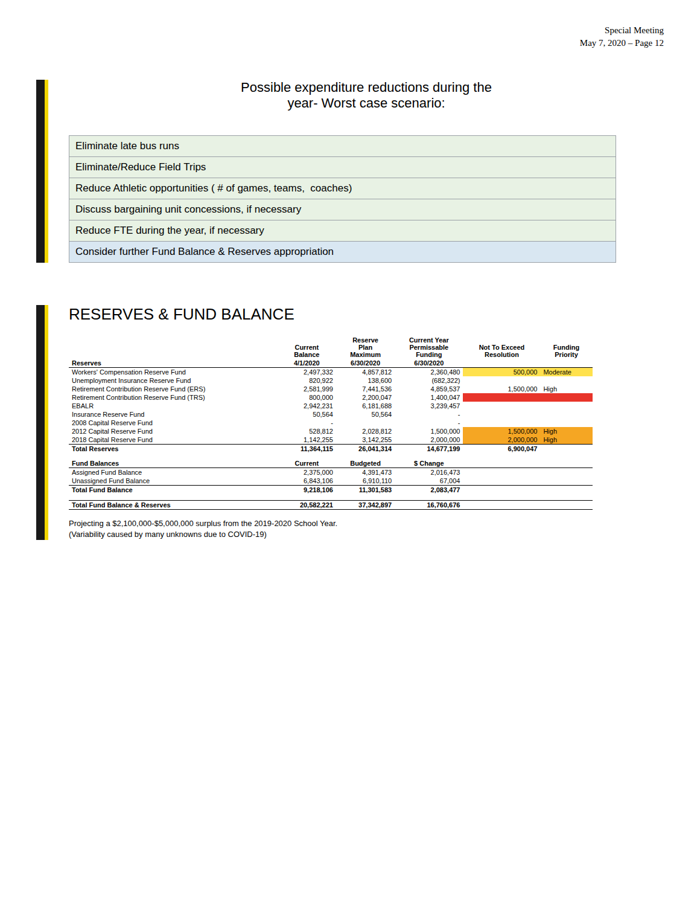Special Meeting
May 7, 2020 – Page 12
Possible expenditure reductions during the
year- Worst case scenario:
| Eliminate late bus runs |
| Eliminate/Reduce Field Trips |
| Reduce Athletic opportunities ( # of games, teams, coaches) |
| Discuss bargaining unit concessions, if necessary |
| Reduce FTE during the year, if necessary |
| Consider further Fund Balance & Reserves appropriation |
RESERVES & FUND BALANCE
| | Current Balance | Reserve Plan Maximum | Current Year Permissable Funding | Not To Exceed Resolution | Funding Priority |
| --- | --- | --- | --- | --- | --- |
| Reserves | 4/1/2020 | 6/30/2020 | 6/30/2020 | | |
| Workers' Compensation Reserve Fund | 2,497,332 | 4,857,812 | 2,360,480 | 500,000 | Moderate |
| Unemployment Insurance Reserve Fund | 820,922 | 138,600 | (682,322) | | |
| Retirement Contribution Reserve Fund (ERS) | 2,581,999 | 7,441,536 | 4,859,537 | 1,500,000 | High |
| Retirement Contribution Reserve Fund (TRS) | 800,000 | 2,200,047 | 1,400,047 | 1,400,047 | Very High |
| EBALR | 2,942,231 | 6,181,688 | 3,239,457 | | |
| Insurance Reserve Fund | 50,564 | 50,564 | - | | |
| 2008 Capital Reserve Fund | - | | - | | |
| 2012 Capital Reserve Fund | 528,812 | 2,028,812 | 1,500,000 | 1,500,000 | High |
| 2018 Capital Reserve Fund | 1,142,255 | 3,142,255 | 2,000,000 | 2,000,000 | High |
| Total Reserves | 11,364,115 | 26,041,314 | 14,677,199 | 6,900,047 | |
| Fund Balances | Current | Budgeted | $ Change | | |
| Assigned Fund Balance | 2,375,000 | 4,391,473 | 2,016,473 | | |
| Unassigned Fund Balance | 6,843,106 | 6,910,110 | 67,004 | | |
| Total Fund Balance | 9,218,106 | 11,301,583 | 2,083,477 | | |
| Total Fund Balance & Reserves | 20,582,221 | 37,342,897 | 16,760,676 | | |
Projecting a $2,100,000-$5,000,000 surplus from the 2019-2020 School Year.
(Variability caused by many unknowns due to COVID-19)